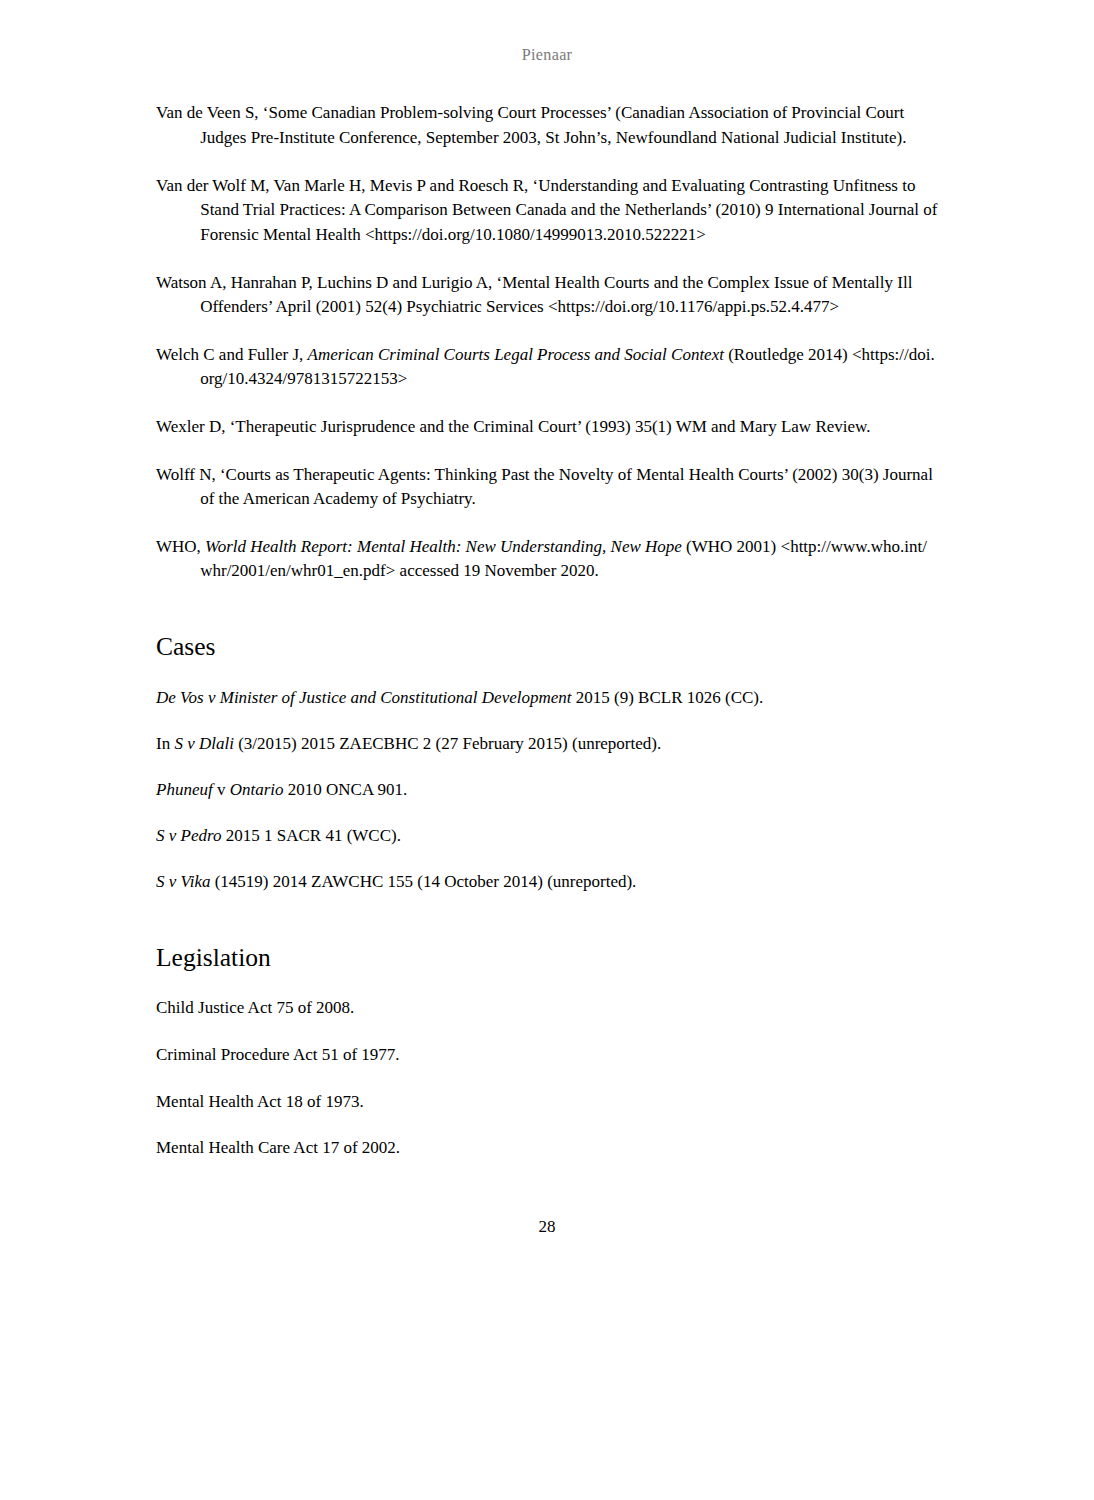Pienaar
Van de Veen S, ‘Some Canadian Problem-solving Court Processes’ (Canadian Association of Provincial Court Judges Pre-Institute Conference, September 2003, St John’s, Newfoundland National Judicial Institute).
Van der Wolf M, Van Marle H, Mevis P and Roesch R, ‘Understanding and Evaluating Contrasting Unfitness to Stand Trial Practices: A Comparison Between Canada and the Netherlands’ (2010) 9 International Journal of Forensic Mental Health <https://doi.org/10.1080/14999013.2010.522221>
Watson A, Hanrahan P, Luchins D and Lurigio A, ‘Mental Health Courts and the Complex Issue of Mentally Ill Offenders’ April (2001) 52(4) Psychiatric Services <https://doi.org/10.1176/appi.ps.52.4.477>
Welch C and Fuller J, American Criminal Courts Legal Process and Social Context (Routledge 2014) <https://doi.org/10.4324/9781315722153>
Wexler D, ‘Therapeutic Jurisprudence and the Criminal Court’ (1993) 35(1) WM and Mary Law Review.
Wolff N, ‘Courts as Therapeutic Agents: Thinking Past the Novelty of Mental Health Courts’ (2002) 30(3) Journal of the American Academy of Psychiatry.
WHO, World Health Report: Mental Health: New Understanding, New Hope (WHO 2001) <http://www.who.int/whr/2001/en/whr01_en.pdf> accessed 19 November 2020.
Cases
De Vos v Minister of Justice and Constitutional Development 2015 (9) BCLR 1026 (CC).
In S v Dlali (3/2015) 2015 ZAECBHC 2 (27 February 2015) (unreported).
Phuneuf v Ontario 2010 ONCA 901.
S v Pedro 2015 1 SACR 41 (WCC).
S v Vika (14519) 2014 ZAWCHC 155 (14 October 2014) (unreported).
Legislation
Child Justice Act 75 of 2008.
Criminal Procedure Act 51 of 1977.
Mental Health Act 18 of 1973.
Mental Health Care Act 17 of 2002.
28